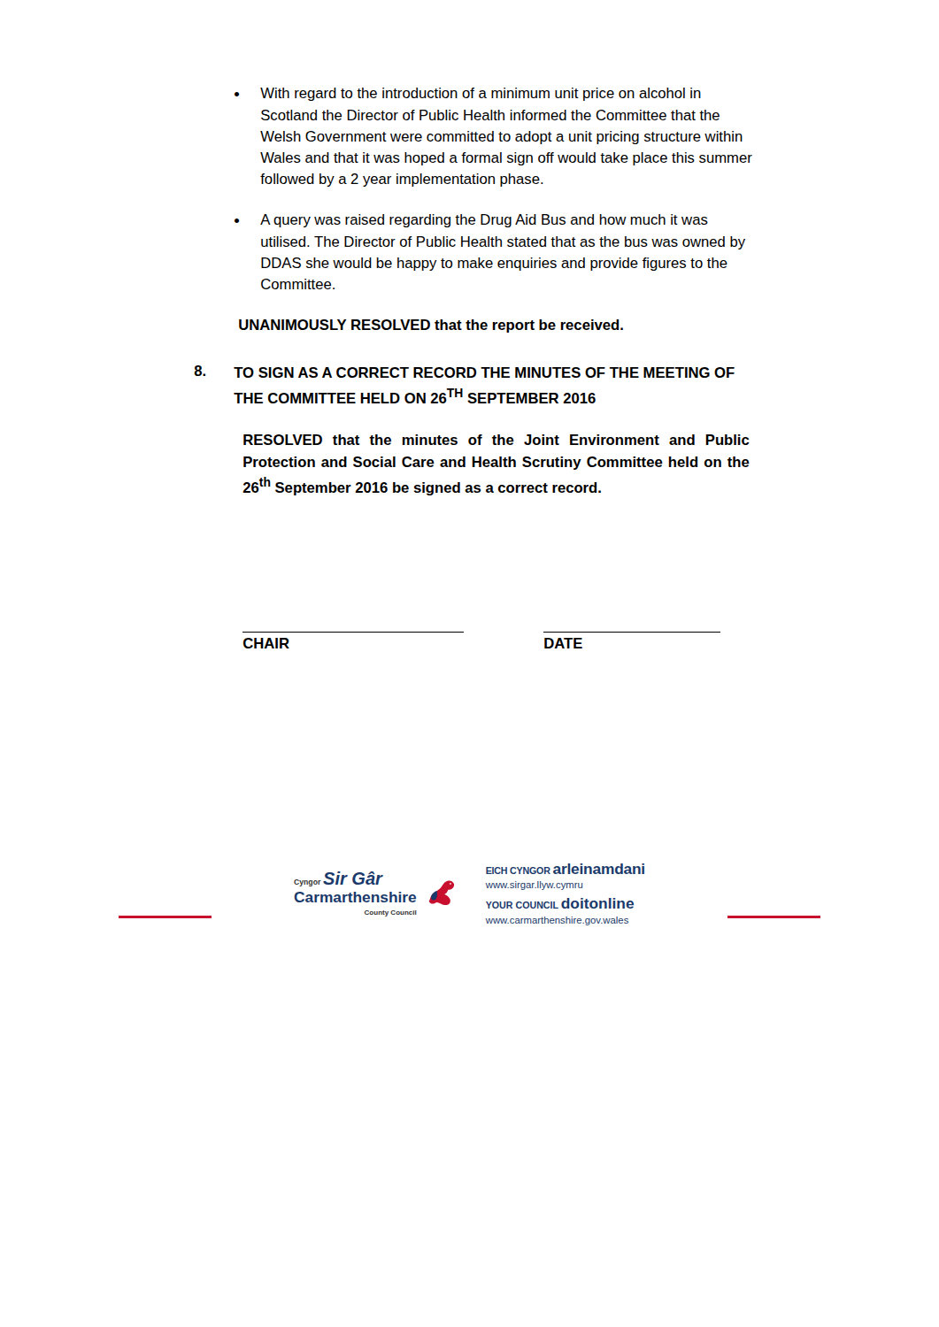With regard to the introduction of a minimum unit price on alcohol in Scotland the Director of Public Health informed the Committee that the Welsh Government were committed to adopt a unit pricing structure within Wales and that it was hoped a formal sign off would take place this summer followed by a 2 year implementation phase.
A query was raised regarding the Drug Aid Bus and how much it was utilised. The Director of Public Health stated that as the bus was owned by DDAS she would be happy to make enquiries and provide figures to the Committee.
UNANIMOUSLY RESOLVED that the report be received.
8.
TO SIGN AS A CORRECT RECORD THE MINUTES OF THE MEETING OF THE COMMITTEE HELD ON 26TH SEPTEMBER 2016
RESOLVED that the minutes of the Joint Environment and Public Protection and Social Care and Health Scrutiny Committee held on the 26th September 2016 be signed as a correct record.
CHAIR
DATE
Cyngor Sir Gâr
Carmarthenshire
County Council
EICH CYNGOR arleinamdani
www.sirgar.llyw.cymru
YOUR COUNCIL doitonline
www.carmarthenshire.gov.wales